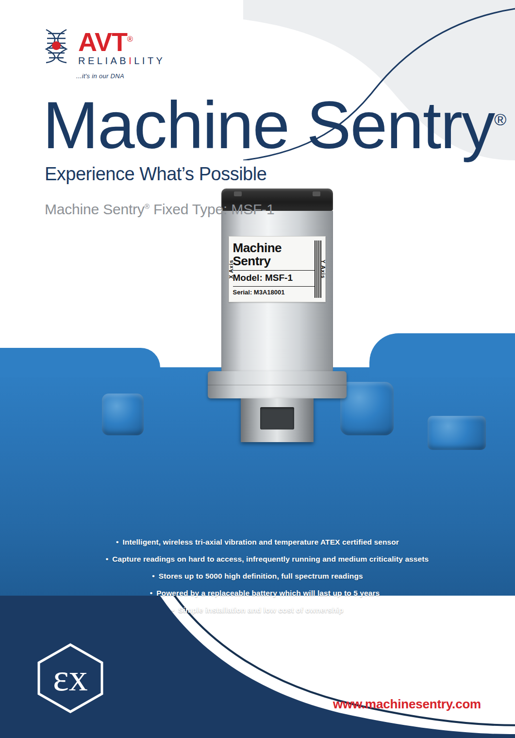AVT®
RELIABILITY
...it's in our DNA
Machine Sentry®
Experience What’s Possible
Machine Sentry® Fixed Type: MSF-1
X Axis Y Axis
Machine
Sentry
Model: MSF-1
Serial: M3A18001
Intelligent, wireless tri-axial vibration and temperature ATEX certified sensor
Capture readings on hard to access, infrequently running and medium criticality assets
Stores up to 5000 high definition, full spectrum readings
Powered by a replaceable battery which will last up to 5 years
Simple installation and low cost of ownership
εx
www.machinesentry.com